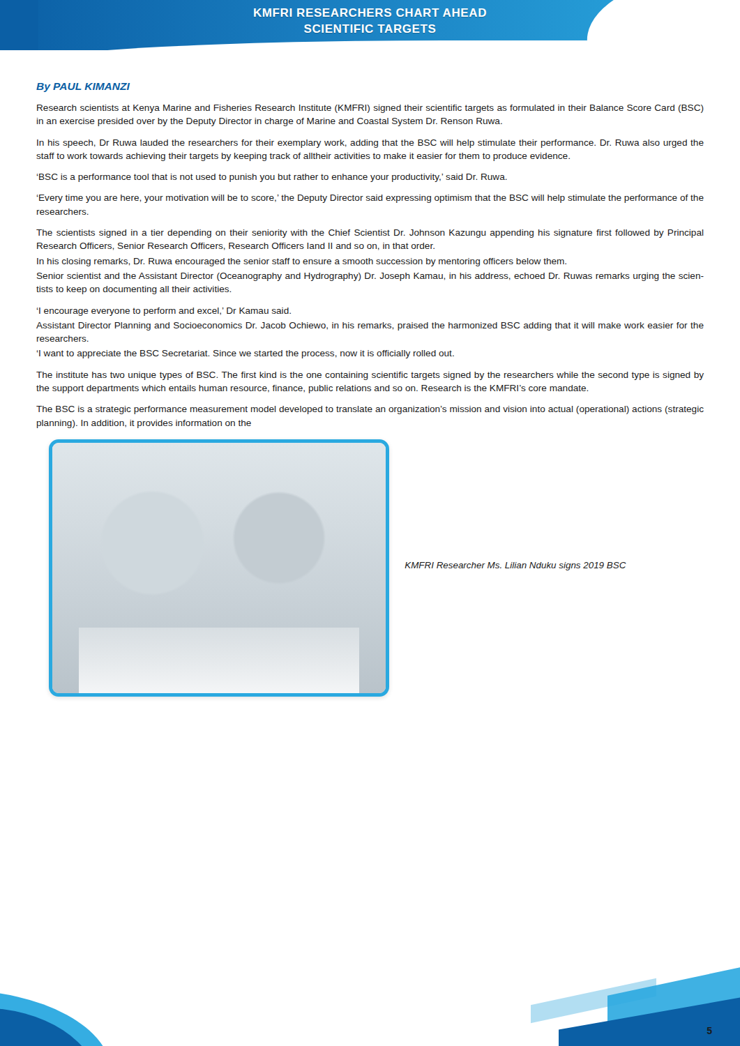KMFRI RESEARCHERS CHART AHEAD SCIENTIFIC TARGETS
By PAUL KIMANZI
Research scientists at Kenya Marine and Fisheries Research Institute (KMFRI) signed their scientific targets as formulated in their Balance Score Card (BSC) in an exercise presided over by the Deputy Director in charge of Marine and Coastal System Dr. Renson Ruwa.
In his speech, Dr Ruwa lauded the researchers for their exemplary work, adding that the BSC will help stimulate their performance. Dr. Ruwa also urged the staff to work towards achieving their targets by keeping track of alltheir activities to make it easier for them to produce evidence.
‘BSC is a performance tool that is not used to punish you but rather to enhance your productivity,’ said Dr. Ruwa.
‘Every time you are here, your motivation will be to score,’ the Deputy Director said expressing optimism that the BSC will help stimulate the performance of the researchers.
The scientists signed in a tier depending on their seniority with the Chief Scientist Dr. Johnson Kazungu appending his signature first followed by Principal Research Officers, Senior Research Officers, Research Officers Iand II and so on, in that order.
In his closing remarks, Dr. Ruwa encouraged the senior staff to ensure a smooth succession by mentoring officers below them.
Senior scientist and the Assistant Director (Oceanography and Hydrography) Dr. Joseph Kamau, in his address, echoed Dr. Ruwas remarks urging the scientists to keep on documenting all their activities.
‘I encourage everyone to perform and excel,’ Dr Kamau said.
Assistant Director Planning and Socioeconomics Dr. Jacob Ochiewo, in his remarks, praised the harmonized BSC adding that it will make work easier for the researchers.
‘I want to appreciate the BSC Secretariat. Since we started the process, now it is officially rolled out.
The institute has two unique types of BSC. The first kind is the one containing scientific targets signed by the researchers while the second type is signed by the support departments which entails human resource, finance, public relations and so on. Research is the KMFRI’s core mandate.
The BSC is a strategic performance measurement model developed to translate an organization’s mission and vision into actual (operational) actions (strategic planning). In addition, it provides information on the
KMFRI Researcher Ms. Lilian Nduku signs 2019 BSC
5